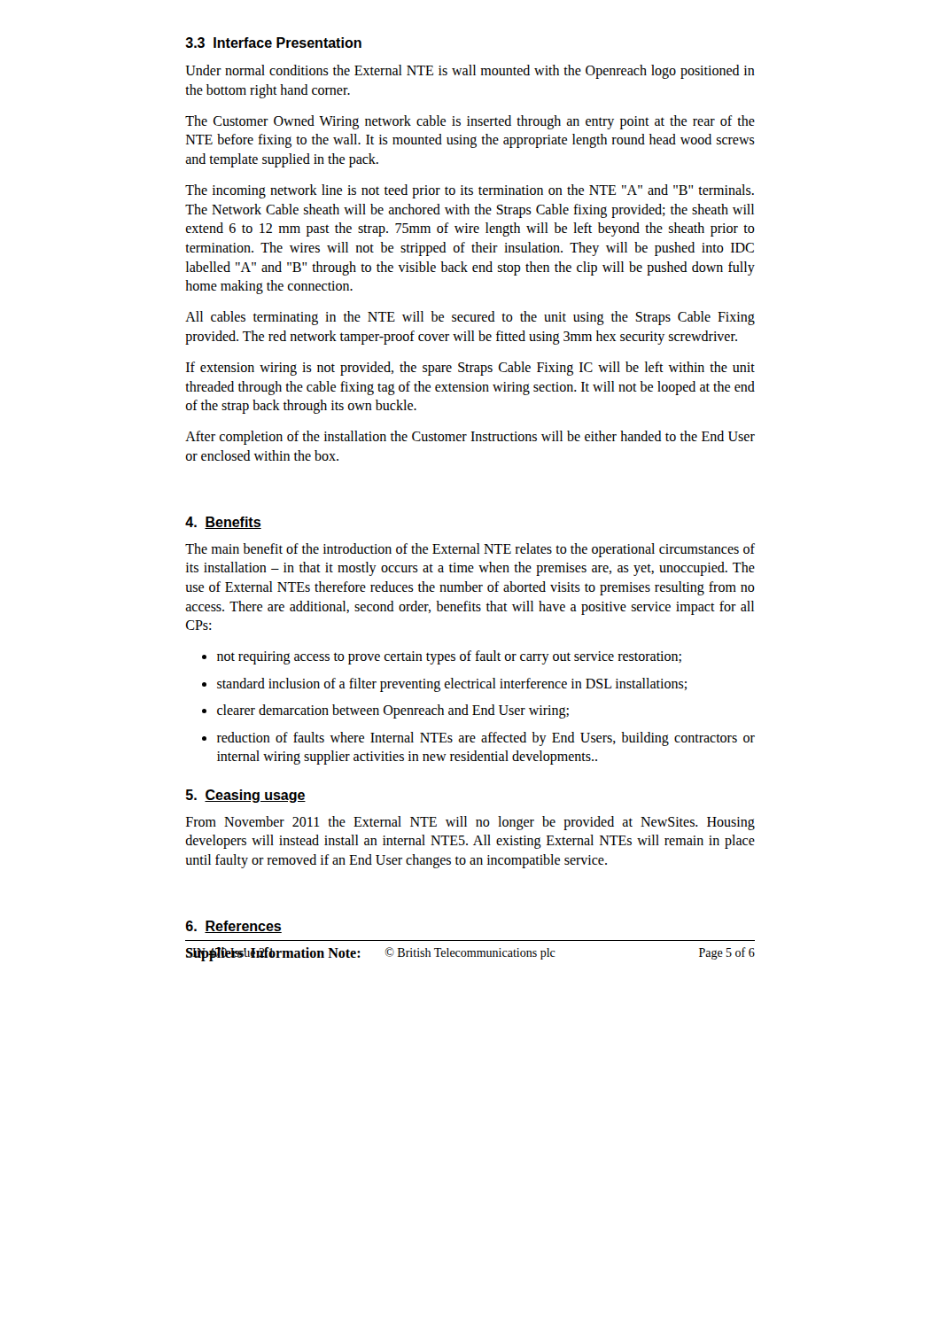3.3 Interface Presentation
Under normal conditions the External NTE is wall mounted with the Openreach logo positioned in the bottom right hand corner.
The Customer Owned Wiring network cable is inserted through an entry point at the rear of the NTE before fixing to the wall. It is mounted using the appropriate length round head wood screws and template supplied in the pack.
The incoming network line is not teed prior to its termination on the NTE "A" and "B" terminals. The Network Cable sheath will be anchored with the Straps Cable fixing provided; the sheath will extend 6 to 12 mm past the strap. 75mm of wire length will be left beyond the sheath prior to termination. The wires will not be stripped of their insulation. They will be pushed into IDC labelled "A" and "B" through to the visible back end stop then the clip will be pushed down fully home making the connection.
All cables terminating in the NTE will be secured to the unit using the Straps Cable Fixing provided. The red network tamper-proof cover will be fitted using 3mm hex security screwdriver.
If extension wiring is not provided, the spare Straps Cable Fixing IC will be left within the unit threaded through the cable fixing tag of the extension wiring section. It will not be looped at the end of the strap back through its own buckle.
After completion of the installation the Customer Instructions will be either handed to the End User or enclosed within the box.
4. Benefits
The main benefit of the introduction of the External NTE relates to the operational circumstances of its installation – in that it mostly occurs at a time when the premises are, as yet, unoccupied. The use of External NTEs therefore reduces the number of aborted visits to premises resulting from no access. There are additional, second order, benefits that will have a positive service impact for all CPs:
not requiring access to prove certain types of fault or carry out service restoration;
standard inclusion of a filter preventing electrical interference in DSL installations;
clearer demarcation between Openreach and End User wiring;
reduction of faults where Internal NTEs are affected by End Users, building contractors or internal wiring supplier activities in new residential developments..
5. Ceasing usage
From November 2011 the External NTE will no longer be provided at NewSites. Housing developers will instead install an internal NTE5. All existing External NTEs will remain in place until faulty or removed if an End User changes to an incompatible service.
6. References
Suppliers' Information Note:
SIN 470 Issue 2.1
© British Telecommunications plc
Page 5 of 6